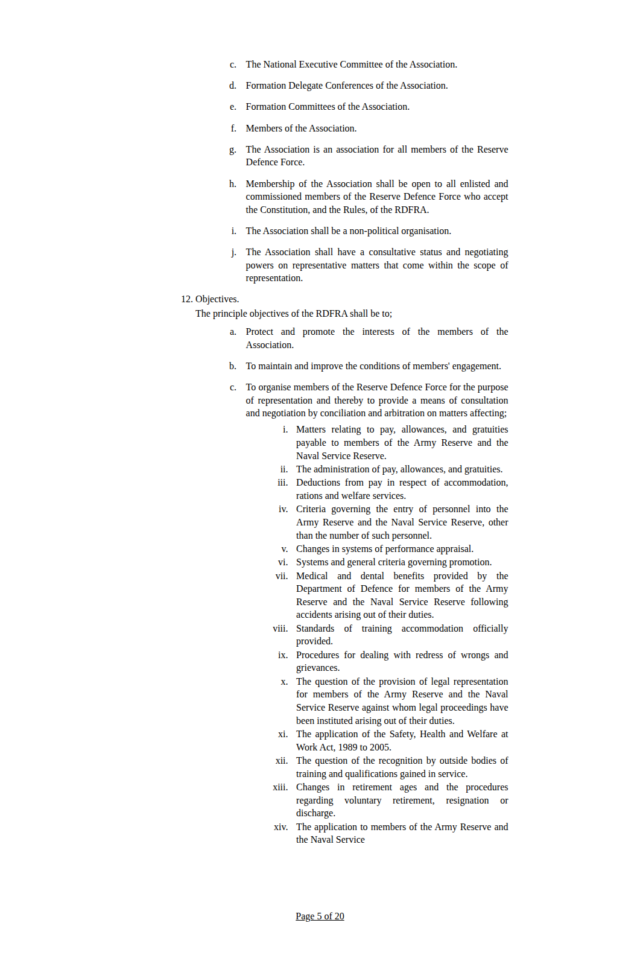The National Executive Committee of the Association.
Formation Delegate Conferences of the Association.
Formation Committees of the Association.
Members of the Association.
The Association is an association for all members of the Reserve Defence Force.
Membership of the Association shall be open to all enlisted and commissioned members of the Reserve Defence Force who accept the Constitution, and the Rules, of the RDFRA.
The Association shall be a non-political organisation.
The Association shall have a consultative status and negotiating powers on representative matters that come within the scope of representation.
12. Objectives.
The principle objectives of the RDFRA shall be to;
Protect and promote the interests of the members of the Association.
To maintain and improve the conditions of members' engagement.
To organise members of the Reserve Defence Force for the purpose of representation and thereby to provide a means of consultation and negotiation by conciliation and arbitration on matters affecting;
Matters relating to pay, allowances, and gratuities payable to members of the Army Reserve and the Naval Service Reserve.
The administration of pay, allowances, and gratuities.
Deductions from pay in respect of accommodation, rations and welfare services.
Criteria governing the entry of personnel into the Army Reserve and the Naval Service Reserve, other than the number of such personnel.
Changes in systems of performance appraisal.
Systems and general criteria governing promotion.
Medical and dental benefits provided by the Department of Defence for members of the Army Reserve and the Naval Service Reserve following accidents arising out of their duties.
Standards of training accommodation officially provided.
Procedures for dealing with redress of wrongs and grievances.
The question of the provision of legal representation for members of the Army Reserve and the Naval Service Reserve against whom legal proceedings have been instituted arising out of their duties.
The application of the Safety, Health and Welfare at Work Act, 1989 to 2005.
The question of the recognition by outside bodies of training and qualifications gained in service.
Changes in retirement ages and the procedures regarding voluntary retirement, resignation or discharge.
The application to members of the Army Reserve and the Naval Service
Page 5 of 20